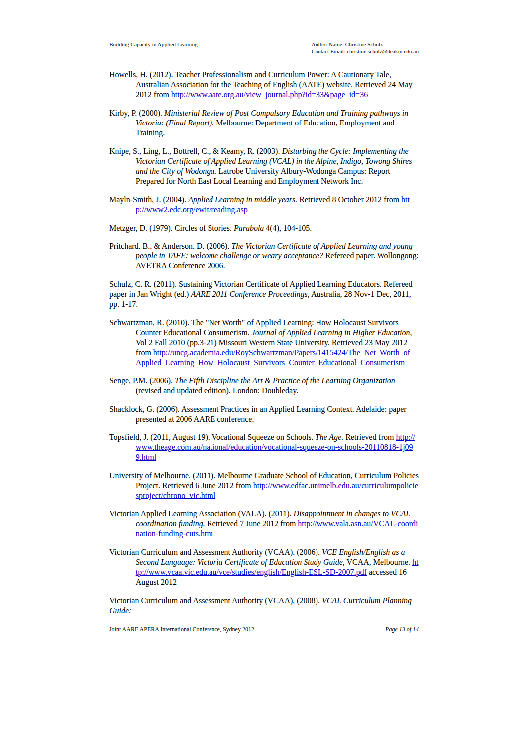Building Capacity in Applied Learning.
Author Name: Christine Schulz
Contact Email: christine.schulz@deakin.edu.au
Howells, H. (2012). Teacher Professionalism and Curriculum Power: A Cautionary Tale, Australian Association for the Teaching of English (AATE) website. Retrieved 24 May 2012 from http://www.aate.org.au/view_journal.php?id=33&page_id=36
Kirby, P. (2000). Ministerial Review of Post Compulsory Education and Training pathways in Victoria: (Final Report). Melbourne: Department of Education, Employment and Training.
Knipe, S., Ling, L., Bottrell, C., & Keamy, R. (2003). Disturbing the Cycle: Implementing the Victorian Certificate of Applied Learning (VCAL) in the Alpine, Indigo, Towong Shires and the City of Wodonga. Latrobe University Albury-Wodonga Campus: Report Prepared for North East Local Learning and Employment Network Inc.
Mayln-Smith, J. (2004). Applied Learning in middle years. Retrieved 8 October 2012 from http://www2.edc.org/ewit/reading.asp
Metzger, D. (1979). Circles of Stories. Parabola 4(4), 104-105.
Pritchard, B., & Anderson, D. (2006). The Victorian Certificate of Applied Learning and young people in TAFE: welcome challenge or weary acceptance? Refereed paper. Wollongong: AVETRA Conference 2006.
Schulz, C. R. (2011). Sustaining Victorian Certificate of Applied Learning Educators. Refereed paper in Jan Wright (ed.) AARE 2011 Conference Proceedings, Australia, 28 Nov-1 Dec, 2011, pp. 1-17.
Schwartzman, R. (2010). The "Net Worth" of Applied Learning: How Holocaust Survivors Counter Educational Consumerism. Journal of Applied Learning in Higher Education, Vol 2 Fall 2010 (pp.3-21) Missouri Western State University. Retrieved 23 May 2012 from http://uncg.academia.edu/RoySchwartzman/Papers/1415424/The_Net_Worth_of_Applied_Learning_How_Holocaust_Survivors_Counter_Educational_Consumerism
Senge, P.M. (2006). The Fifth Discipline the Art & Practice of the Learning Organization (revised and updated edition). London: Doubleday.
Shacklock, G. (2006). Assessment Practices in an Applied Learning Context. Adelaide: paper presented at 2006 AARE conference.
Topsfield, J. (2011, August 19). Vocational Squeeze on Schools. The Age. Retrieved from http://www.theage.com.au/national/education/vocational-squeeze-on-schools-20110818-1j099.html
University of Melbourne. (2011). Melbourne Graduate School of Education, Curriculum Policies Project. Retrieved 6 June 2012 from http://www.edfac.unimelb.edu.au/curriculumpoliciesproject/chrono_vic.html
Victorian Applied Learning Association (VALA). (2011). Disappointment in changes to VCAL coordination funding. Retrieved 7 June 2012 from http://www.vala.asn.au/VCAL-coordination-funding-cuts.htm
Victorian Curriculum and Assessment Authority (VCAA). (2006). VCE English/English as a Second Language: Victoria Certificate of Education Study Guide, VCAA, Melbourne. http://www.vcaa.vic.edu.au/vce/studies/english/English-ESL-SD-2007.pdf accessed 16 August 2012
Victorian Curriculum and Assessment Authority (VCAA), (2008). VCAL Curriculum Planning Guide:
Joint AARE APERA International Conference, Sydney 2012
Page 13 of 14